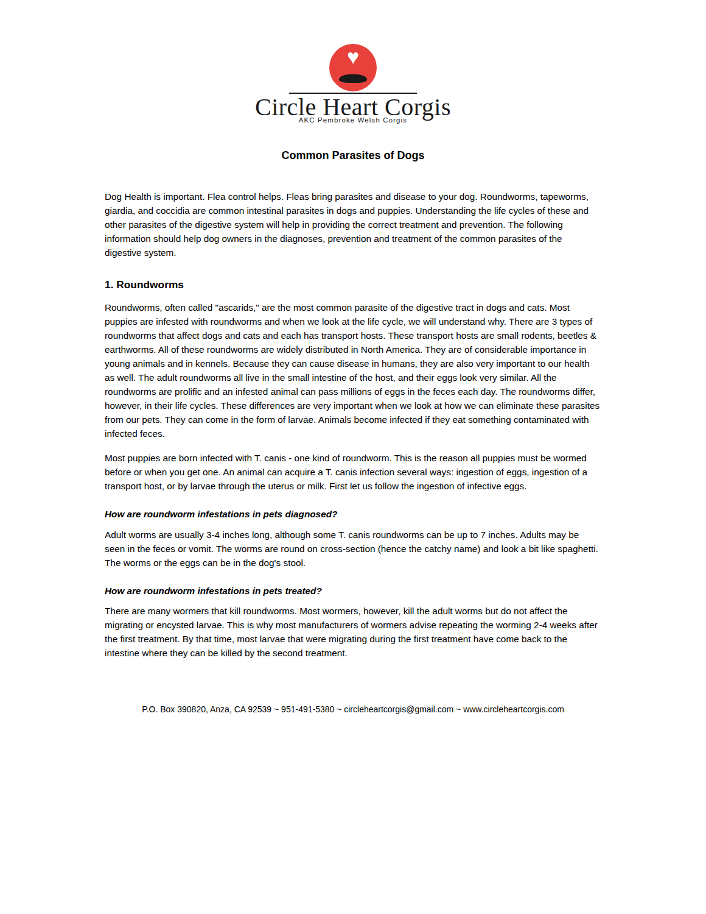Circle Heart Corgis
AKC Pembroke Welsh Corgis
Common Parasites of Dogs
Dog Health is important. Flea control helps. Fleas bring parasites and disease to your dog. Roundworms, tapeworms, giardia, and coccidia are common intestinal parasites in dogs and puppies. Understanding the life cycles of these and other parasites of the digestive system will help in providing the correct treatment and prevention. The following information should help dog owners in the diagnoses, prevention and treatment of the common parasites of the digestive system.
1. Roundworms
Roundworms, often called "ascarids," are the most common parasite of the digestive tract in dogs and cats. Most puppies are infested with roundworms and when we look at the life cycle, we will understand why. There are 3 types of roundworms that affect dogs and cats and each has transport hosts. These transport hosts are small rodents, beetles & earthworms. All of these roundworms are widely distributed in North America. They are of considerable importance in young animals and in kennels. Because they can cause disease in humans, they are also very important to our health as well. The adult roundworms all live in the small intestine of the host, and their eggs look very similar. All the roundworms are prolific and an infested animal can pass millions of eggs in the feces each day. The roundworms differ, however, in their life cycles. These differences are very important when we look at how we can eliminate these parasites from our pets. They can come in the form of larvae. Animals become infected if they eat something contaminated with infected feces.
Most puppies are born infected with T. canis - one kind of roundworm. This is the reason all puppies must be wormed before or when you get one. An animal can acquire a T. canis infection several ways: ingestion of eggs, ingestion of a transport host, or by larvae through the uterus or milk. First let us follow the ingestion of infective eggs.
How are roundworm infestations in pets diagnosed?
Adult worms are usually 3-4 inches long, although some T. canis roundworms can be up to 7 inches. Adults may be seen in the feces or vomit. The worms are round on cross-section (hence the catchy name) and look a bit like spaghetti. The worms or the eggs can be in the dog's stool.
How are roundworm infestations in pets treated?
There are many wormers that kill roundworms. Most wormers, however, kill the adult worms but do not affect the migrating or encysted larvae. This is why most manufacturers of wormers advise repeating the worming 2-4 weeks after the first treatment. By that time, most larvae that were migrating during the first treatment have come back to the intestine where they can be killed by the second treatment.
P.O. Box 390820, Anza, CA 92539 ~ 951-491-5380 ~ circleheartcorgis@gmail.com ~ www.circleheartcorgis.com